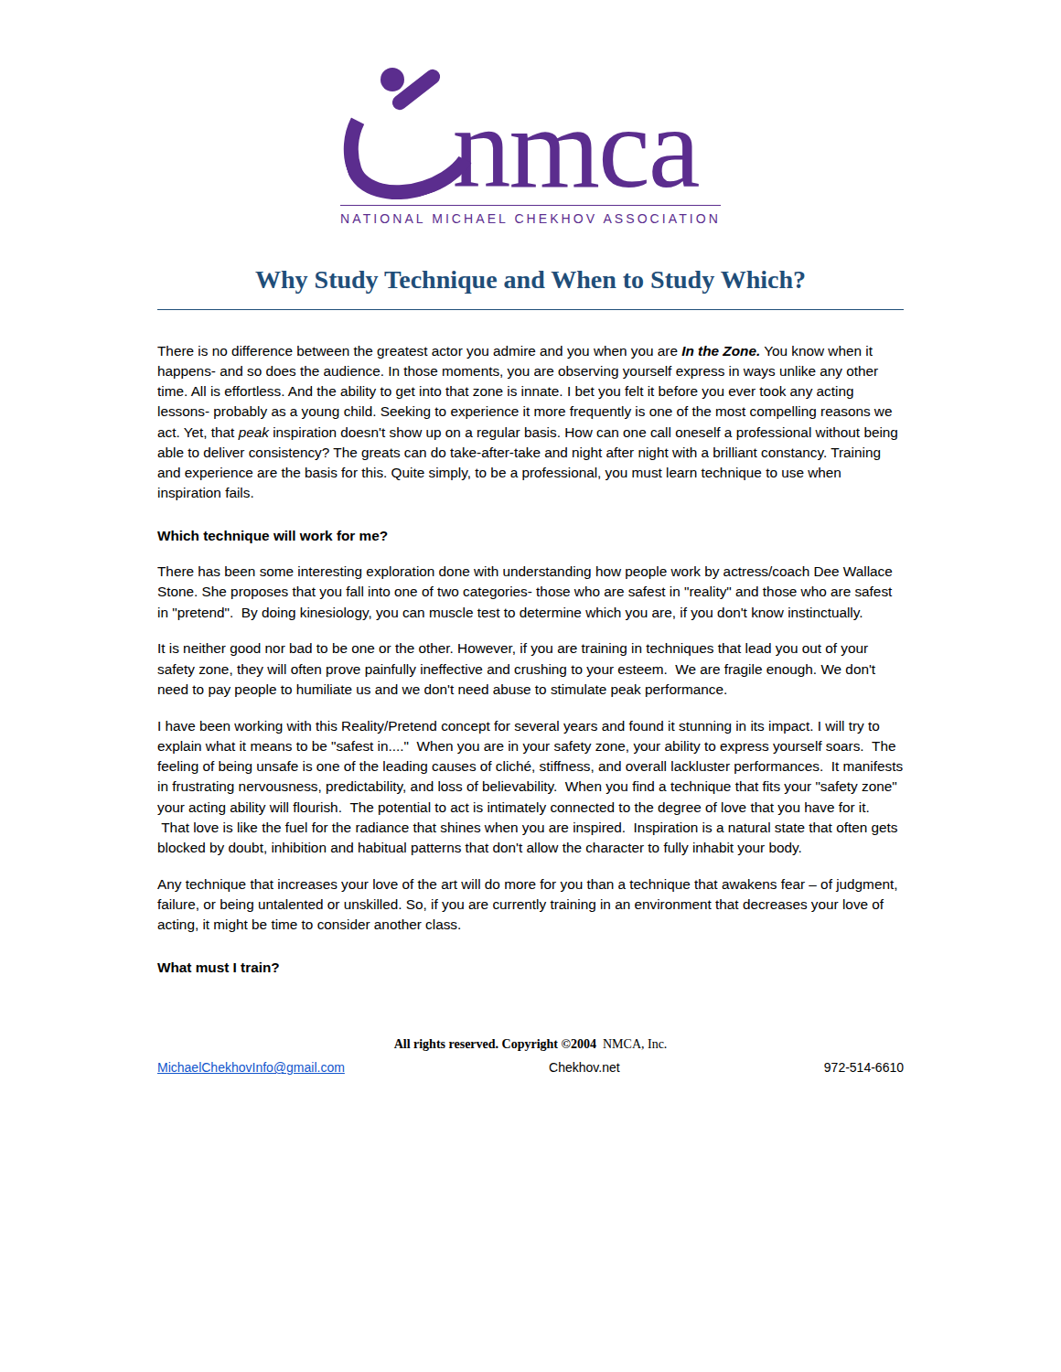nmca
National Michael Chekhov Association
Why Study Technique and When to Study Which?
There is no difference between the greatest actor you admire and you when you are In the Zone. You know when it happens- and so does the audience. In those moments, you are observing yourself express in ways unlike any other time. All is effortless. And the ability to get into that zone is innate. I bet you felt it before you ever took any acting lessons- probably as a young child. Seeking to experience it more frequently is one of the most compelling reasons we act. Yet, that peak inspiration doesn't show up on a regular basis. How can one call oneself a professional without being able to deliver consistency? The greats can do take-after-take and night after night with a brilliant constancy. Training and experience are the basis for this. Quite simply, to be a professional, you must learn technique to use when inspiration fails.
Which technique will work for me?
There has been some interesting exploration done with understanding how people work by actress/coach Dee Wallace Stone. She proposes that you fall into one of two categories- those who are safest in "reality" and those who are safest in "pretend". By doing kinesiology, you can muscle test to determine which you are, if you don't know instinctually.
It is neither good nor bad to be one or the other. However, if you are training in techniques that lead you out of your safety zone, they will often prove painfully ineffective and crushing to your esteem. We are fragile enough. We don't need to pay people to humiliate us and we don't need abuse to stimulate peak performance.
I have been working with this Reality/Pretend concept for several years and found it stunning in its impact. I will try to explain what it means to be "safest in...." When you are in your safety zone, your ability to express yourself soars. The feeling of being unsafe is one of the leading causes of cliché, stiffness, and overall lackluster performances. It manifests in frustrating nervousness, predictability, and loss of believability. When you find a technique that fits your "safety zone" your acting ability will flourish. The potential to act is intimately connected to the degree of love that you have for it. That love is like the fuel for the radiance that shines when you are inspired. Inspiration is a natural state that often gets blocked by doubt, inhibition and habitual patterns that don't allow the character to fully inhabit your body.
Any technique that increases your love of the art will do more for you than a technique that awakens fear – of judgment, failure, or being untalented or unskilled. So, if you are currently training in an environment that decreases your love of acting, it might be time to consider another class.
What must I train?
All rights reserved. Copyright ©2004 NMCA, Inc.
MichaelChekhovInfo@gmail.com
Chekhov.net
972-514-6610